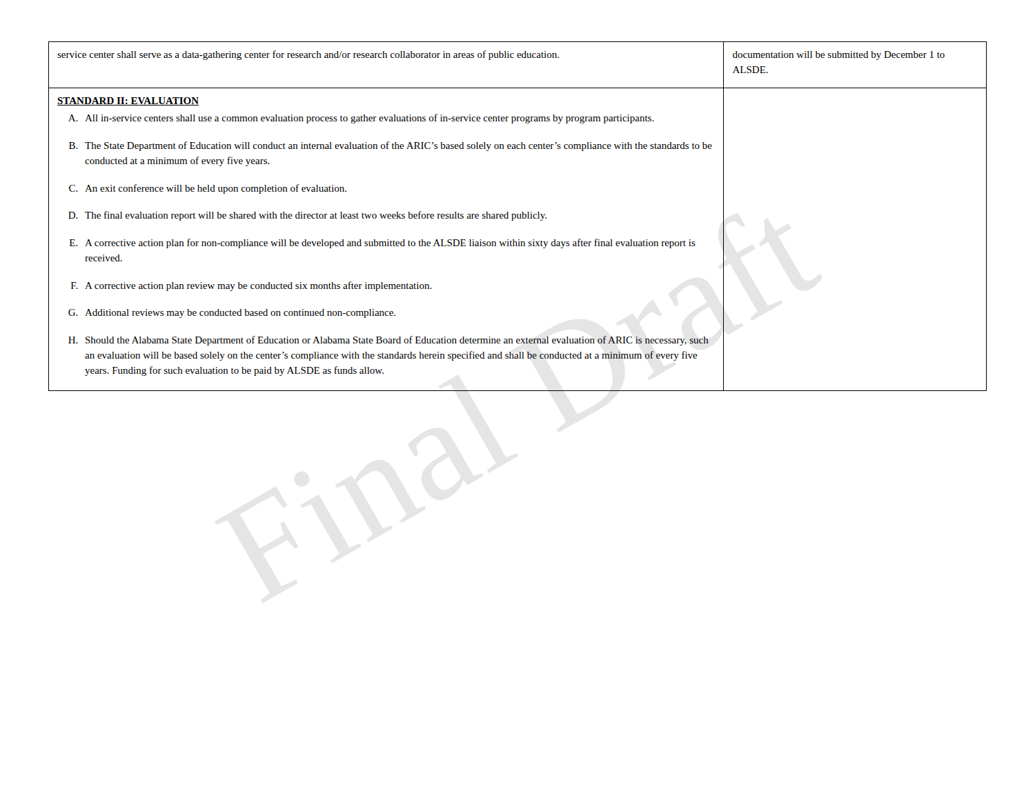Final Draft
| service center shall serve as a data-gathering center for research and/or research collaborator in areas of public education. | documentation will be submitted by December 1 to ALSDE. |
| STANDARD II: EVALUATION All in-service centers shall use a common evaluation process to gather evaluations of in-service center programs by program participants. The State Department of Education will conduct an internal evaluation of the ARIC’s based solely on each center’s compliance with the standards to be conducted at a minimum of every five years. An exit conference will be held upon completion of evaluation. The final evaluation report will be shared with the director at least two weeks before results are shared publicly. A corrective action plan for non-compliance will be developed and submitted to the ALSDE liaison within sixty days after final evaluation report is received. A corrective action plan review may be conducted six months after implementation. Additional reviews may be conducted based on continued non-compliance. Should the Alabama State Department of Education or Alabama State Board of Education determine an external evaluation of ARIC is necessary, such an evaluation will be based solely on the center’s compliance with the standards herein specified and shall be conducted at a minimum of every five years. Funding for such evaluation to be paid by ALSDE as funds allow. | |